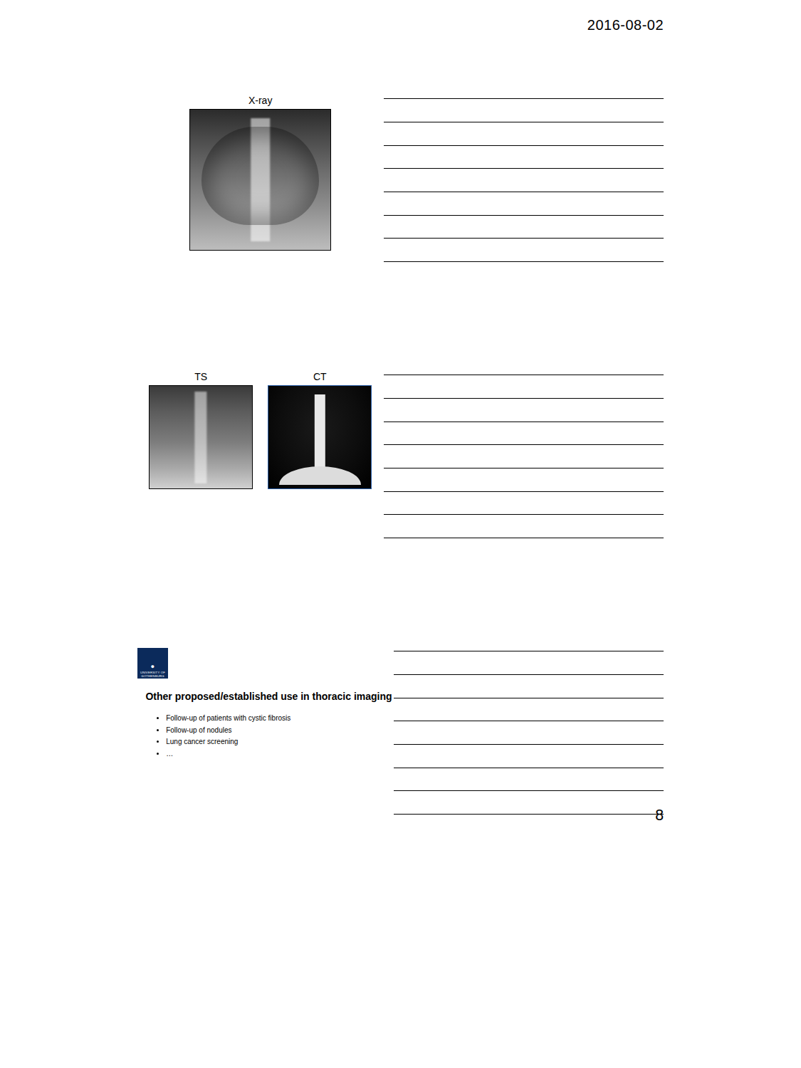2016-08-02
X-ray
TS
CT
● UNIVERSITY OF
GOTHENBURG
Other proposed/established use in thoracic imaging
Follow-up of patients with cystic fibrosis
Follow-up of nodules
Lung cancer screening
…
8